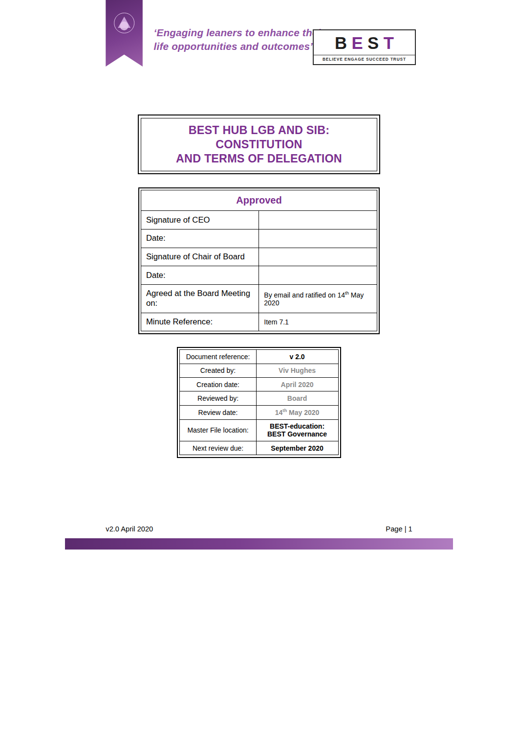‘Engaging leaners to enhance their
life opportunities and outcomes’
BEST
BELIEVE ENGAGE SUCCEED TRUST
BEST HUB LGB AND SIB: CONSTITUTION
AND TERMS OF DELEGATION
| Approved |
| --- |
| Signature of CEO | |
| Date: | |
| Signature of Chair of Board | |
| Date: | |
| Agreed at the Board Meeting on: | By email and ratified on 14 th May 2020 |
| Minute Reference: | Item 7.1 |
| Document reference: | v 2.0 |
| Created by: | Viv Hughes |
| Creation date: | April 2020 |
| Reviewed by: | Board |
| Review date: | 14 th May 2020 |
| Master File location: | BEST-education: BEST Governance |
| Next review due: | September 2020 |
v2.0 April 2020 Page | 1